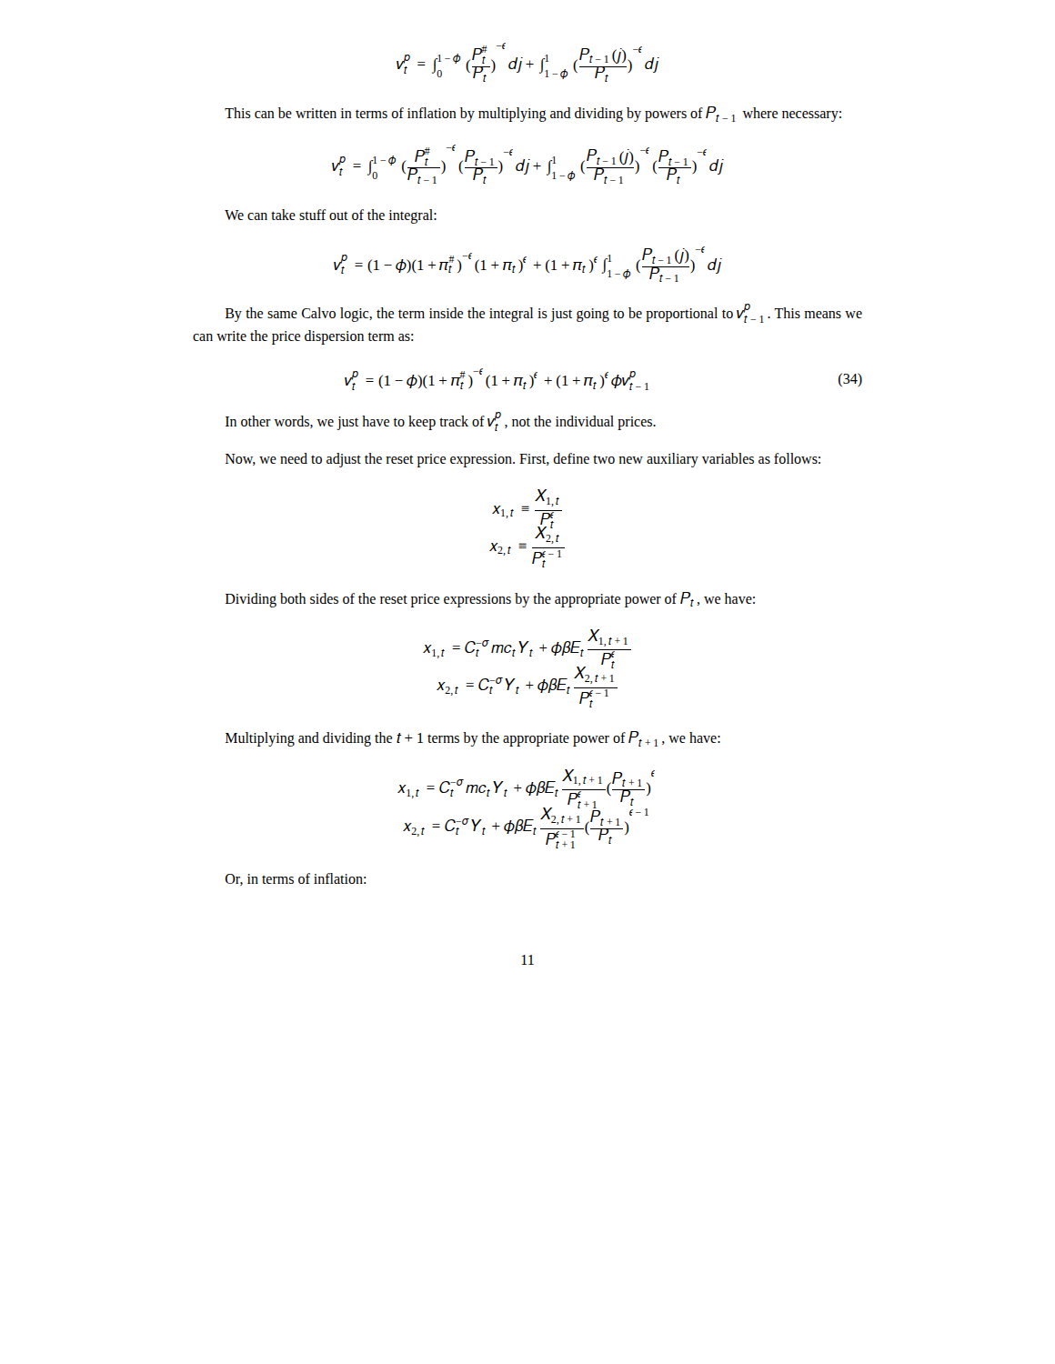vtp = ∫ 0 1−ϕ ( Pt# Pt ) −ϵ dj + ∫ 1−ϕ 1 ( Pt−1(j) Pt ) −ϵ dj
This can be written in terms of inflation by multiplying and dividing by powers of Pt−1 where necessary:
vtp = ∫ 0 1−ϕ ( Pt# Pt−1 ) −ϵ ( Pt−1 Pt ) −ϵ dj + ∫ 1−ϕ 1 ( Pt−1(j) Pt−1 ) −ϵ ( Pt−1 Pt ) −ϵ dj
We can take stuff out of the integral:
vtp = (1−ϕ) (1+πt#) −ϵ (1+πt) ϵ + (1+πt) ϵ ∫ 1−ϕ 1 ( Pt−1(j) Pt−1 ) −ϵ dj
By the same Calvo logic, the term inside the integral is just going to be proportional to vt−1p. This means we can write the price dispersion term as:
vtp = (1−ϕ) (1+πt#) −ϵ (1+πt) ϵ + (1+πt) ϵ ϕ vt−1p
(34)
In other words, we just have to keep track of vtp, not the individual prices.
Now, we need to adjust the reset price expression. First, define two new auxiliary variables as follows:
x1,t ≡ X1,t Ptϵ x2,t ≡ X2,t Ptϵ−1
Dividing both sides of the reset price expressions by the appropriate power of Pt, we have:
x1,t = Ct−σ mct Yt + ϕβ Et X1,t+1 Ptϵ x2,t = Ct−σ Yt + ϕβ Et X2,t+1 Ptϵ−1
Multiplying and dividing the t+1 terms by the appropriate power of Pt+1, we have:
x1,t = Ct−σ mct Yt + ϕβ Et X1,t+1 Pt+1ϵ ( Pt+1 Pt ) ϵ x2,t = Ct−σ Yt + ϕβ Et X2,t+1 Pt+1ϵ−1 ( Pt+1 Pt ) ϵ−1
Or, in terms of inflation:
11